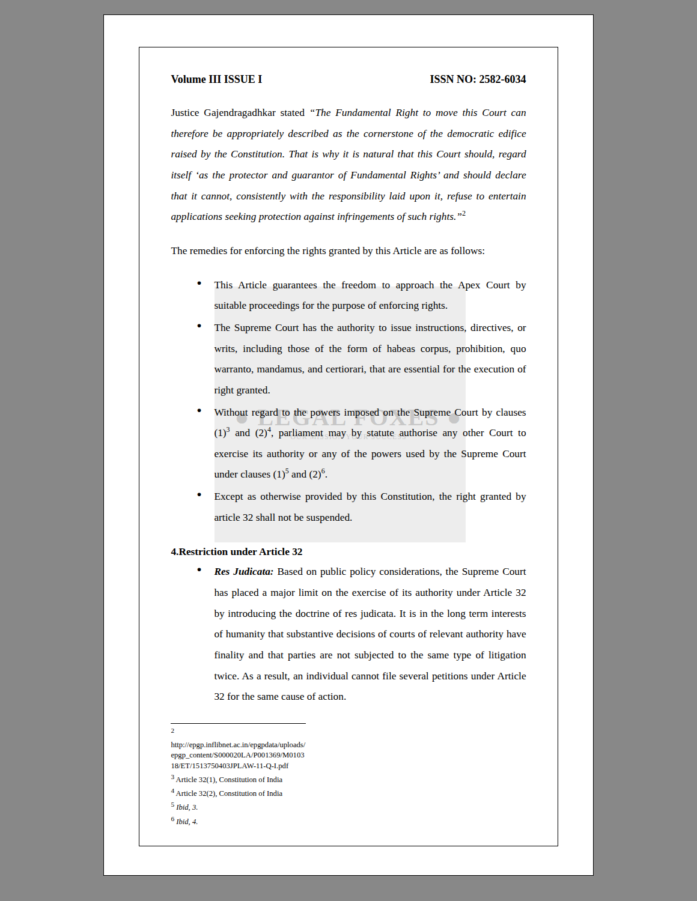Volume III ISSUE I ISSN NO: 2582-6034
● LEGAL FOXES ●"OUR MISSION YOUR SUCCESS"
Justice Gajendragadhkar stated “The Fundamental Right to move this Court can therefore be appropriately described as the cornerstone of the democratic edifice raised by the Constitution. That is why it is natural that this Court should, regard itself ‘as the protector and guarantor of Fundamental Rights’ and should declare that it cannot, consistently with the responsibility laid upon it, refuse to entertain applications seeking protection against infringements of such rights.”2
The remedies for enforcing the rights granted by this Article are as follows:
This Article guarantees the freedom to approach the Apex Court by suitable proceedings for the purpose of enforcing rights.
The Supreme Court has the authority to issue instructions, directives, or writs, including those of the form of habeas corpus, prohibition, quo warranto, mandamus, and certiorari, that are essential for the execution of right granted.
Without regard to the powers imposed on the Supreme Court by clauses (1)3 and (2)4, parliament may by statute authorise any other Court to exercise its authority or any of the powers used by the Supreme Court under clauses (1)5 and (2)6.
Except as otherwise provided by this Constitution, the right granted by article 32 shall not be suspended.
4.Restriction under Article 32
Res Judicata: Based on public policy considerations, the Supreme Court has placed a major limit on the exercise of its authority under Article 32 by introducing the doctrine of res judicata. It is in the long term interests of humanity that substantive decisions of courts of relevant authority have finality and that parties are not subjected to the same type of litigation twice. As a result, an individual cannot file several petitions under Article 32 for the same cause of action.
2
http://epgp.inflibnet.ac.in/epgpdata/uploads/epgp_content/S000020LA/P001369/M010318/ET/1513750403JPLAW-11-Q-I.pdf
3 Article 32(1), Constitution of India
4 Article 32(2), Constitution of India
5 Ibid, 3.
6 Ibid, 4.